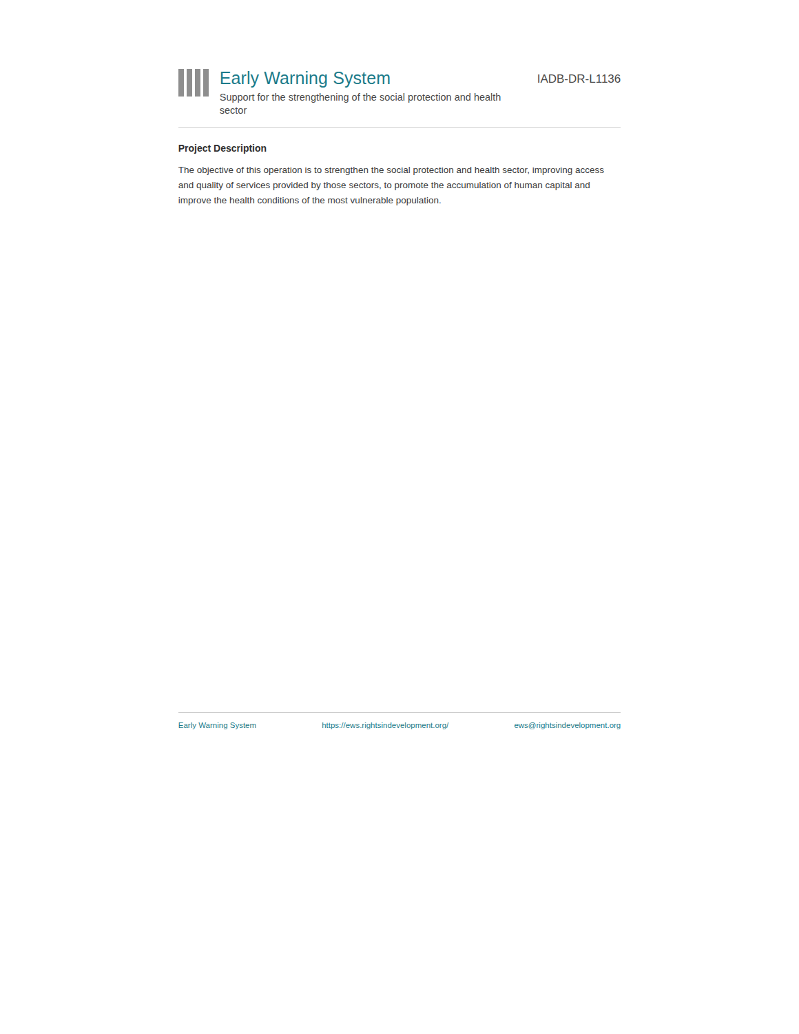Early Warning System
Support for the strengthening of the social protection and health sector
IADB-DR-L1136
Project Description
The objective of this operation is to strengthen the social protection and health sector, improving access and quality of services provided by those sectors, to promote the accumulation of human capital and improve the health conditions of the most vulnerable population.
Early Warning System
https://ews.rightsindevelopment.org/
ews@rightsindevelopment.org